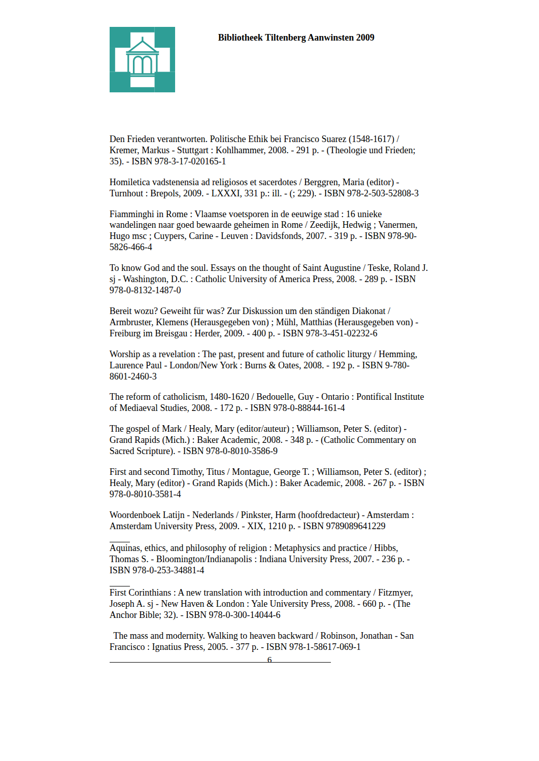Bibliotheek Tiltenberg Aanwinsten 2009
Den Frieden verantworten. Politische Ethik bei Francisco Suarez (1548-1617) / Kremer, Markus - Stuttgart : Kohlhammer, 2008. - 291 p. - (Theologie und Frieden; 35). - ISBN 978-3-17-020165-1
Homiletica vadstenensia ad religiosos et sacerdotes / Berggren, Maria (editor) - Turnhout : Brepols, 2009. - LXXXI, 331 p.: ill. - (; 229). - ISBN 978-2-503-52808-3
Fiamminghi in Rome : Vlaamse voetsporen in de eeuwige stad : 16 unieke wandelingen naar goed bewaarde geheimen in Rome / Zeedijk, Hedwig ; Vanermen, Hugo msc ; Cuypers, Carine - Leuven : Davidsfonds, 2007. - 319 p. - ISBN 978-90-5826-466-4
To know God and the soul. Essays on the thought of Saint Augustine / Teske, Roland J. sj - Washington, D.C. : Catholic University of America Press, 2008. - 289 p. - ISBN 978-0-8132-1487-0
Bereit wozu? Geweiht für was? Zur Diskussion um den ständigen Diakonat / Armbruster, Klemens (Herausgegeben von) ; Mühl, Matthias (Herausgegeben von) - Freiburg im Breisgau : Herder, 2009. - 400 p. - ISBN 978-3-451-02232-6
Worship as a revelation : The past, present and future of catholic liturgy / Hemming, Laurence Paul - London/New York : Burns & Oates, 2008. - 192 p. - ISBN 9-780-8601-2460-3
The reform of catholicism, 1480-1620 / Bedouelle, Guy - Ontario : Pontifical Institute of Mediaeval Studies, 2008. - 172 p. - ISBN 978-0-88844-161-4
The gospel of Mark / Healy, Mary (editor/auteur) ; Williamson, Peter S. (editor) - Grand Rapids (Mich.) : Baker Academic, 2008. - 348 p. - (Catholic Commentary on Sacred Scripture). - ISBN 978-0-8010-3586-9
First and second Timothy, Titus / Montague, George T. ; Williamson, Peter S. (editor) ; Healy, Mary (editor) - Grand Rapids (Mich.) : Baker Academic, 2008. - 267 p. - ISBN 978-0-8010-3581-4
Woordenboek Latijn - Nederlands / Pinkster, Harm (hoofdredacteur) - Amsterdam : Amsterdam University Press, 2009. - XIX, 1210 p. - ISBN 9789089641229
Aquinas, ethics, and philosophy of religion : Metaphysics and practice / Hibbs, Thomas S. - Bloomington/Indianapolis : Indiana University Press, 2007. - 236 p. - ISBN 978-0-253-34881-4
First Corinthians : A new translation with introduction and commentary / Fitzmyer, Joseph A. sj - New Haven & London : Yale University Press, 2008. - 660 p. - (The Anchor Bible; 32). - ISBN 978-0-300-14044-6
The mass and modernity. Walking to heaven backward / Robinson, Jonathan - San Francisco : Ignatius Press, 2005. - 377 p. - ISBN 978-1-58617-069-1
6